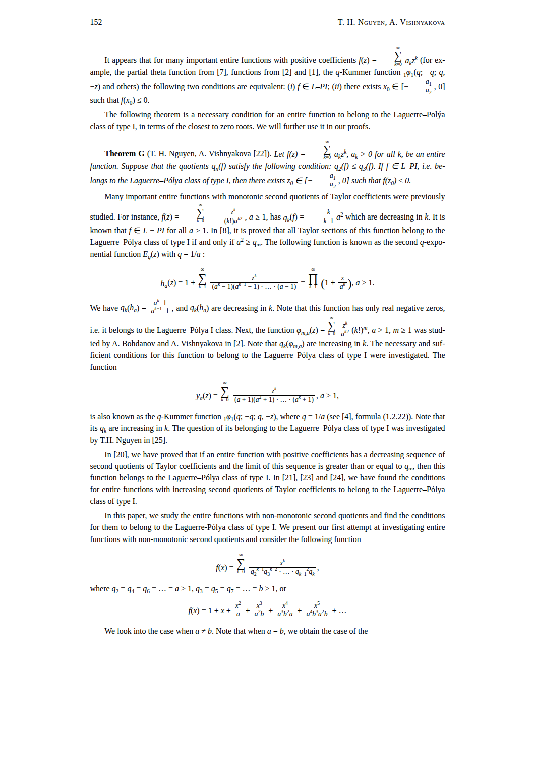152 T. H. Nguyen, A. Vishnyakova
It appears that for many important entire functions with positive coefficients f(z) = ∞∑k=0 akzk (for example, the partial theta function from [7], functions from [2] and [1], the q-Kummer function 1φ1(q; −q; q, −z) and others) the following two conditions are equivalent: (i) f ∈ L–PI; (ii) there exists x0 ∈ [−a1 a2, 0] such that f(x0) ≤ 0.
The following theorem is a necessary condition for an entire function to belong to the Laguerre–Polýa class of type I, in terms of the closest to zero roots. We will further use it in our proofs.
Theorem G (T. H. Nguyen, A. Vishnyakova [22]). Let f(z) = ∞∑k=0 akzk, ak > 0 for all k, be an entire function. Suppose that the quotients qn(f) satisfy the following condition: q2(f) ≤ q3(f). If f ∈ L–PI, i.e. belongs to the Laguerre–Pólya class of type I, then there exists z0 ∈ [−a1 a2, 0] such that f(z0) ≤ 0.
Many important entire functions with monotonic second quotients of Taylor coefficients were previously studied. For instance, f(z) = ∞∑k=0 zk(k!)ak2, a ≥ 1, has qk(f) = kk−1 a2 which are decreasing in k. It is known that f ∈ L − PI for all a ≥ 1. In [8], it is proved that all Taylor sections of this function belong to the Laguerre–Pólya class of type I if and only if a2 ≥ q∞. The following function is known as the second q-exponential function Eq(z) with q = 1/a :
ha(z) = 1 + ∞∑k=1 zk(ak − 1)(ak−1 − 1) · … · (a − 1) = ∞∏k=1 (1 + zak), a > 1.
We have qk(ha) = ak−1 ak−1−1, and qk(ha) are decreasing in k. Note that this function has only real negative zeros, i.e. it belongs to the Laguerre–Pólya I class. Next, the function φm,a(z) = ∞∑k=0 zk ak2(k!)m, a > 1, m ≥ 1 was studied by A. Bohdanov and A. Vishnyakova in [2]. Note that qk(φm,a) are increasing in k. The necessary and sufficient conditions for this function to belong to the Laguerre–Pólya class of type I were investigated. The function
ya(z) = ∞∑k=0 zk(a + 1)(a2 + 1) · … · (ak + 1), a > 1,
is also known as the q-Kummer function 1φ1(q; −q; q, −z), where q = 1/a (see [4], formula (1.2.22)). Note that its qk are increasing in k. The question of its belonging to the Laguerre–Pólya class of type I was investigated by T.H. Nguyen in [25].
In [20], we have proved that if an entire function with positive coefficients has a decreasing sequence of second quotients of Taylor coefficients and the limit of this sequence is greater than or equal to q∞, then this function belongs to the Laguerre–Pólya class of type I. In [21], [23] and [24], we have found the conditions for entire functions with increasing second quotients of Taylor coefficients to belong to the Laguerre–Pólya class of type I.
In this paper, we study the entire functions with non-monotonic second quotients and find the conditions for them to belong to the Laguerre-Pólya class of type I. We present our first attempt at investigating entire functions with non-monotonic second quotients and consider the following function
f(x) = ∞∑k=0 xk q2k−1q3k−2 · … · qk−12qk,
where q2 = q4 = q6 = … = a > 1, q3 = q5 = q7 = … = b > 1, or
f(x) = 1 + x + x2 a + x3 a2b + x4 a3b2a + x5 a4b3a2b + …
We look into the case when a ≠ b. Note that when a = b, we obtain the case of the